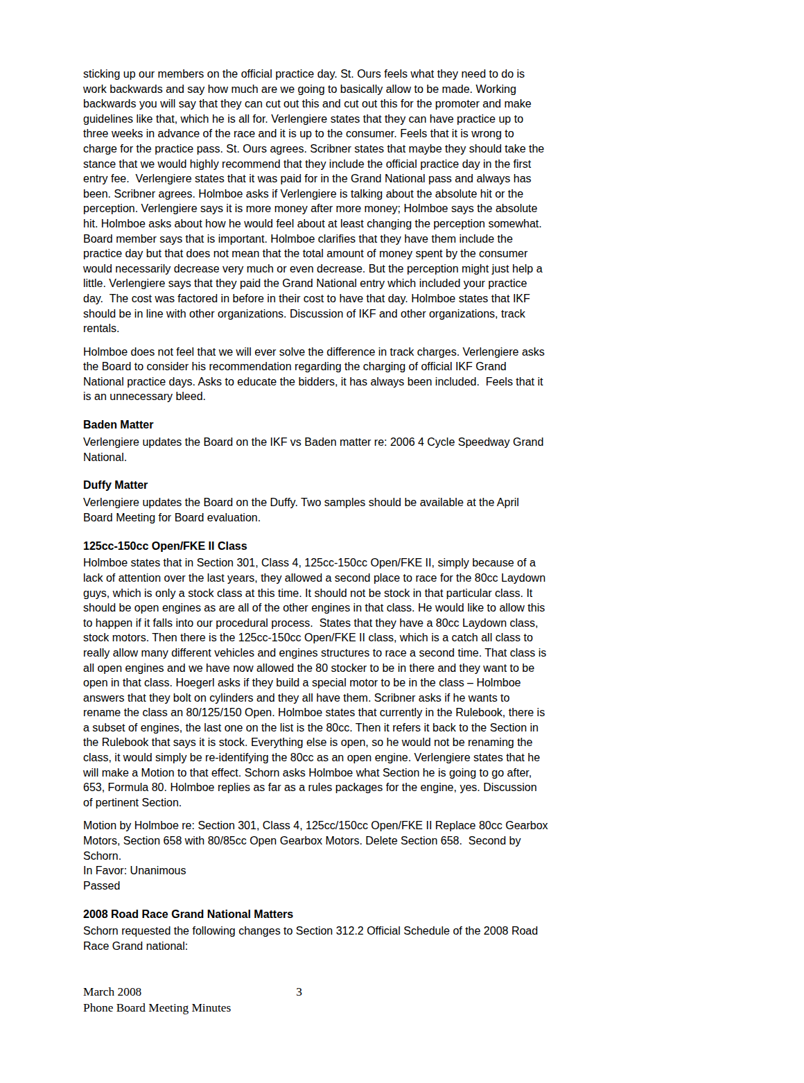sticking up our members on the official practice day. St. Ours feels what they need to do is work backwards and say how much are we going to basically allow to be made. Working backwards you will say that they can cut out this and cut out this for the promoter and make guidelines like that, which he is all for. Verlengiere states that they can have practice up to three weeks in advance of the race and it is up to the consumer. Feels that it is wrong to charge for the practice pass. St. Ours agrees. Scribner states that maybe they should take the stance that we would highly recommend that they include the official practice day in the first entry fee. Verlengiere states that it was paid for in the Grand National pass and always has been. Scribner agrees. Holmboe asks if Verlengiere is talking about the absolute hit or the perception. Verlengiere says it is more money after more money; Holmboe says the absolute hit. Holmboe asks about how he would feel about at least changing the perception somewhat. Board member says that is important. Holmboe clarifies that they have them include the practice day but that does not mean that the total amount of money spent by the consumer would necessarily decrease very much or even decrease. But the perception might just help a little. Verlengiere says that they paid the Grand National entry which included your practice day. The cost was factored in before in their cost to have that day. Holmboe states that IKF should be in line with other organizations. Discussion of IKF and other organizations, track rentals.
Holmboe does not feel that we will ever solve the difference in track charges. Verlengiere asks the Board to consider his recommendation regarding the charging of official IKF Grand National practice days. Asks to educate the bidders, it has always been included. Feels that it is an unnecessary bleed.
Baden Matter
Verlengiere updates the Board on the IKF vs Baden matter re: 2006 4 Cycle Speedway Grand National.
Duffy Matter
Verlengiere updates the Board on the Duffy. Two samples should be available at the April Board Meeting for Board evaluation.
125cc-150cc Open/FKE II Class
Holmboe states that in Section 301, Class 4, 125cc-150cc Open/FKE II, simply because of a lack of attention over the last years, they allowed a second place to race for the 80cc Laydown guys, which is only a stock class at this time. It should not be stock in that particular class. It should be open engines as are all of the other engines in that class. He would like to allow this to happen if it falls into our procedural process. States that they have a 80cc Laydown class, stock motors. Then there is the 125cc-150cc Open/FKE II class, which is a catch all class to really allow many different vehicles and engines structures to race a second time. That class is all open engines and we have now allowed the 80 stocker to be in there and they want to be open in that class. Hoegerl asks if they build a special motor to be in the class – Holmboe answers that they bolt on cylinders and they all have them. Scribner asks if he wants to rename the class an 80/125/150 Open. Holmboe states that currently in the Rulebook, there is a subset of engines, the last one on the list is the 80cc. Then it refers it back to the Section in the Rulebook that says it is stock. Everything else is open, so he would not be renaming the class, it would simply be re-identifying the 80cc as an open engine. Verlengiere states that he will make a Motion to that effect. Schorn asks Holmboe what Section he is going to go after, 653, Formula 80. Holmboe replies as far as a rules packages for the engine, yes. Discussion of pertinent Section.
Motion by Holmboe re: Section 301, Class 4, 125cc/150cc Open/FKE II Replace 80cc Gearbox Motors, Section 658 with 80/85cc Open Gearbox Motors. Delete Section 658. Second by Schorn.
In Favor: Unanimous
Passed
2008 Road Race Grand National Matters
Schorn requested the following changes to Section 312.2 Official Schedule of the 2008 Road Race Grand national:
March 2008
Phone Board Meeting Minutes
3